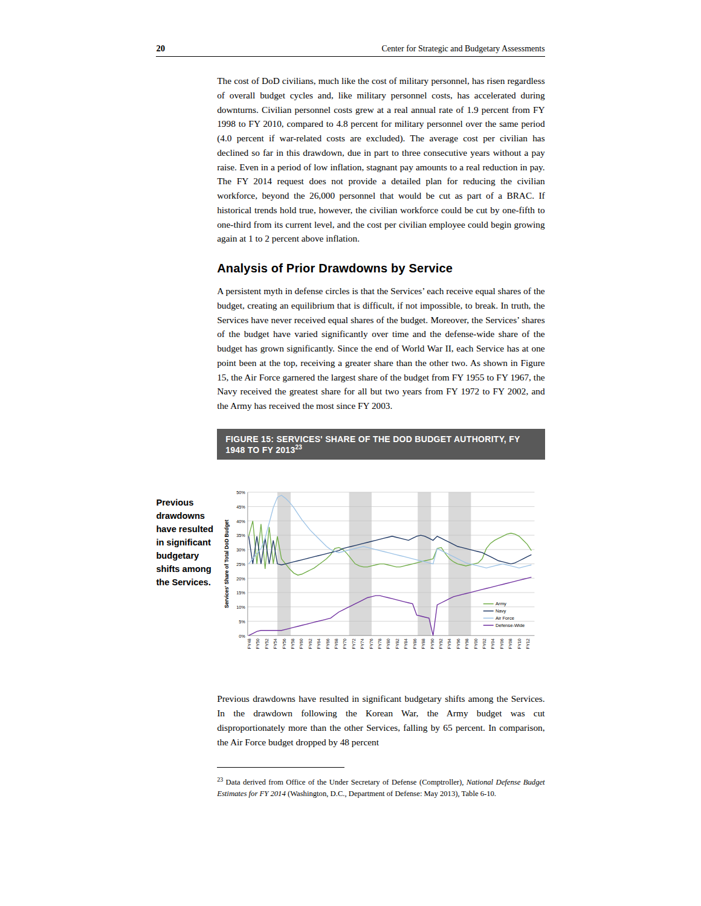20 Center for Strategic and Budgetary Assessments
The cost of DoD civilians, much like the cost of military personnel, has risen regardless of overall budget cycles and, like military personnel costs, has accelerated during downturns. Civilian personnel costs grew at a real annual rate of 1.9 percent from FY 1998 to FY 2010, compared to 4.8 percent for military personnel over the same period (4.0 percent if war-related costs are excluded). The average cost per civilian has declined so far in this drawdown, due in part to three consecutive years without a pay raise. Even in a period of low inflation, stagnant pay amounts to a real reduction in pay. The FY 2014 request does not provide a detailed plan for reducing the civilian workforce, beyond the 26,000 personnel that would be cut as part of a BRAC. If historical trends hold true, however, the civilian workforce could be cut by one-fifth to one-third from its current level, and the cost per civilian employee could begin growing again at 1 to 2 percent above inflation.
Analysis of Prior Drawdowns by Service
A persistent myth in defense circles is that the Services’ each receive equal shares of the budget, creating an equilibrium that is difficult, if not impossible, to break. In truth, the Services have never received equal shares of the budget. Moreover, the Services’ shares of the budget have varied significantly over time and the defense-wide share of the budget has grown significantly. Since the end of World War II, each Service has at one point been at the top, receiving a greater share than the other two. As shown in Figure 15, the Air Force garnered the largest share of the budget from FY 1955 to FY 1967, the Navy received the greatest share for all but two years from FY 1972 to FY 2002, and the Army has received the most since FY 2003.
FIGURE 15: SERVICES' SHARE OF THE DOD BUDGET AUTHORITY, FY 1948 TO FY 201323
Previous drawdowns have resulted in significant budgetary shifts among the Services.
50% 45% 40% 35% 30% 25% 20% 15% 10% 5% 0% Services' Share of Total DoD Budget FY48 FY50 FY52 FY54 FY56 FY58 FY60 FY62 FY64 FY66 FY68 FY70 FY72 FY74 FY76 FY78 FY80 FY82 FY84 FY86 FY88 FY90 FY92 FY94 FY96 FY98 FY00 FY02 FY04 FY06 FY08 FY10 FY12 Army Navy Air Force Defense-Wide
Previous drawdowns have resulted in significant budgetary shifts among the Services. In the drawdown following the Korean War, the Army budget was cut disproportionately more than the other Services, falling by 65 percent. In comparison, the Air Force budget dropped by 48 percent
23 Data derived from Office of the Under Secretary of Defense (Comptroller), National Defense Budget Estimates for FY 2014 (Washington, D.C., Department of Defense: May 2013), Table 6-10.